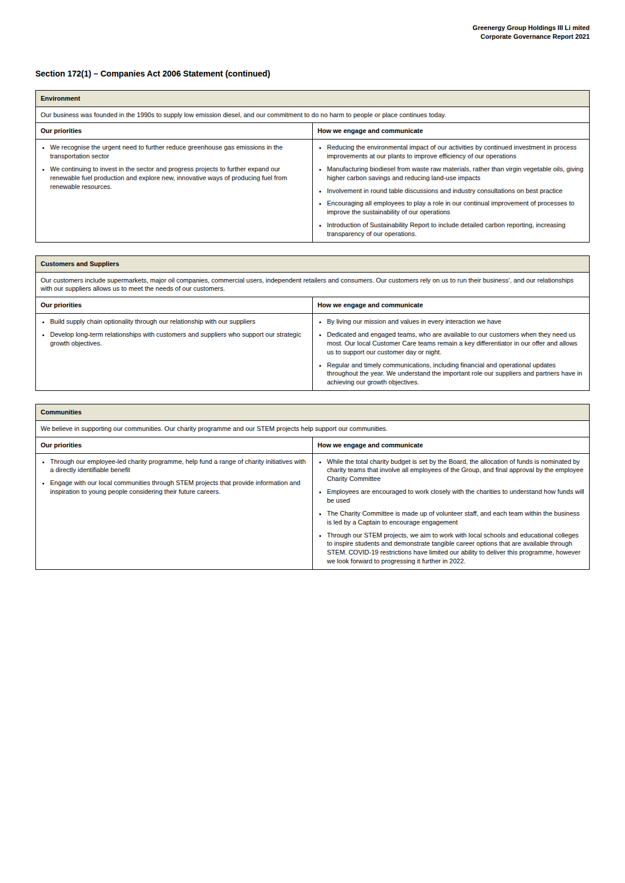Greenergy Group Holdings III Li mited
Corporate Governance Report 2021
Section 172(1) – Companies Act 2006 Statement (continued)
| Environment |
| Our business was founded in the 1990s to supply low emission diesel, and our commitment to do no harm to people or place continues today. |
| Our priorities | How we engage and communicate |
| We recognise the urgent need to further reduce greenhouse gas emissions in the transportation sector We continuing to invest in the sector and progress projects to further expand our renewable fuel production and explore new, innovative ways of producing fuel from renewable resources. | Reducing the environmental impact of our activities by continued investment in process improvements at our plants to improve efficiency of our operations Manufacturing biodiesel from waste raw materials, rather than virgin vegetable oils, giving higher carbon savings and reducing land-use impacts Involvement in round table discussions and industry consultations on best practice Encouraging all employees to play a role in our continual improvement of processes to improve the sustainability of our operations Introduction of Sustainability Report to include detailed carbon reporting, increasing transparency of our operations. |
| Customers and Suppliers |
| Our customers include supermarkets, major oil companies, commercial users, independent retailers and consumers. Our customers rely on us to run their business’, and our relationships with our suppliers allows us to meet the needs of our customers. |
| Our priorities | How we engage and communicate |
| Build supply chain optionality through our relationship with our suppliers Develop long-term relationships with customers and suppliers who support our strategic growth objectives. | By living our mission and values in every interaction we have Dedicated and engaged teams, who are available to our customers when they need us most. Our local Customer Care teams remain a key differentiator in our offer and allows us to support our customer day or night. Regular and timely communications, including financial and operational updates throughout the year. We understand the important role our suppliers and partners have in achieving our growth objectives. |
| Communities |
| We believe in supporting our communities. Our charity programme and our STEM projects help support our communities. |
| Our priorities | How we engage and communicate |
| Through our employee-led charity programme, help fund a range of charity initiatives with a directly identifiable benefit Engage with our local communities through STEM projects that provide information and inspiration to young people considering their future careers. | While the total charity budget is set by the Board, the allocation of funds is nominated by charity teams that involve all employees of the Group, and final approval by the employee Charity Committee Employees are encouraged to work closely with the charities to understand how funds will be used The Charity Committee is made up of volunteer staff, and each team within the business is led by a Captain to encourage engagement Through our STEM projects, we aim to work with local schools and educational colleges to inspire students and demonstrate tangible career options that are available through STEM. COVID-19 restrictions have limited our ability to deliver this programme, however we look forward to progressing it further in 2022. |